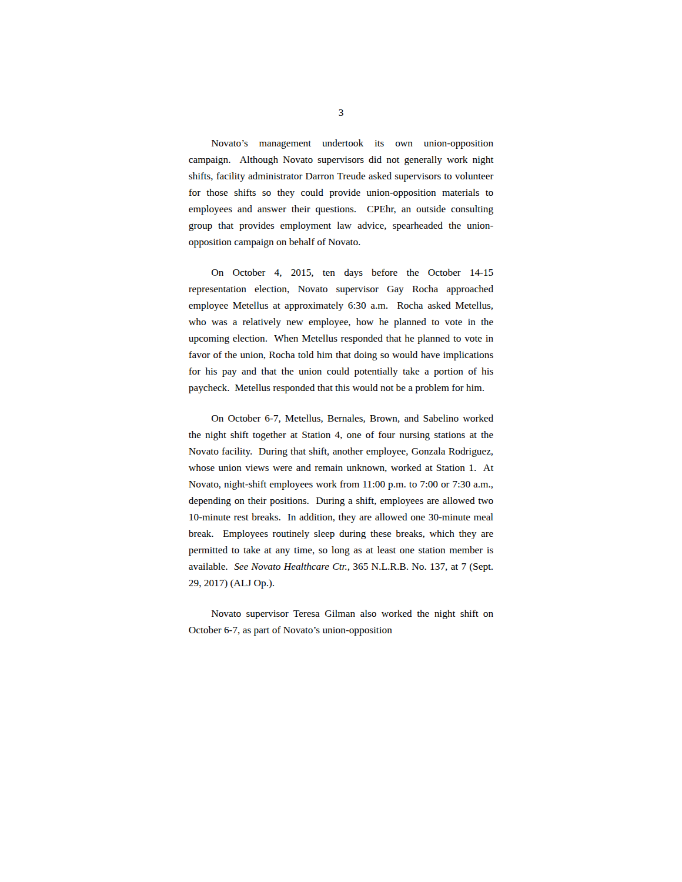3
Novato’s management undertook its own union-opposition campaign. Although Novato supervisors did not generally work night shifts, facility administrator Darron Treude asked supervisors to volunteer for those shifts so they could provide union-opposition materials to employees and answer their questions. CPEhr, an outside consulting group that provides employment law advice, spearheaded the union-opposition campaign on behalf of Novato.
On October 4, 2015, ten days before the October 14-15 representation election, Novato supervisor Gay Rocha approached employee Metellus at approximately 6:30 a.m. Rocha asked Metellus, who was a relatively new employee, how he planned to vote in the upcoming election. When Metellus responded that he planned to vote in favor of the union, Rocha told him that doing so would have implications for his pay and that the union could potentially take a portion of his paycheck. Metellus responded that this would not be a problem for him.
On October 6-7, Metellus, Bernales, Brown, and Sabelino worked the night shift together at Station 4, one of four nursing stations at the Novato facility. During that shift, another employee, Gonzala Rodriguez, whose union views were and remain unknown, worked at Station 1. At Novato, night-shift employees work from 11:00 p.m. to 7:00 or 7:30 a.m., depending on their positions. During a shift, employees are allowed two 10-minute rest breaks. In addition, they are allowed one 30-minute meal break. Employees routinely sleep during these breaks, which they are permitted to take at any time, so long as at least one station member is available. See Novato Healthcare Ctr., 365 N.L.R.B. No. 137, at 7 (Sept. 29, 2017) (ALJ Op.).
Novato supervisor Teresa Gilman also worked the night shift on October 6-7, as part of Novato’s union-opposition